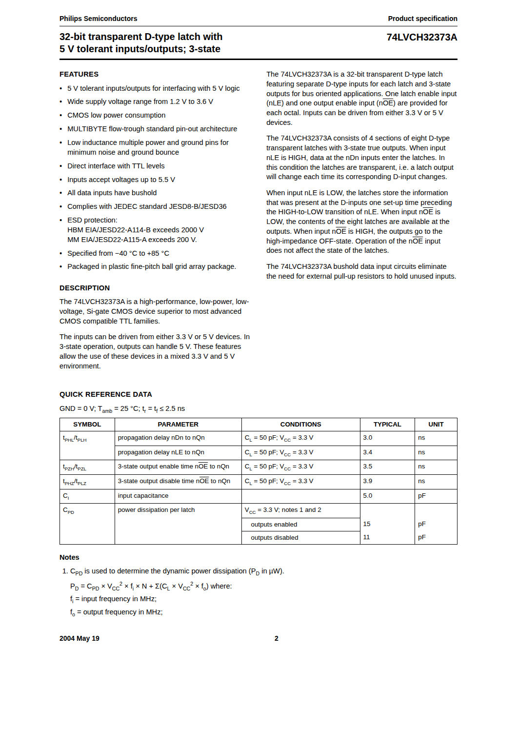Philips Semiconductors Product specification
32-bit transparent D-type latch with
5 V tolerant inputs/outputs; 3-state
74LVCH32373A
FEATURES
5 V tolerant inputs/outputs for interfacing with 5 V logic
Wide supply voltage range from 1.2 V to 3.6 V
CMOS low power consumption
MULTIBYTE flow-trough standard pin-out architecture
Low inductance multiple power and ground pins for minimum noise and ground bounce
Direct interface with TTL levels
Inputs accept voltages up to 5.5 V
All data inputs have bushold
Complies with JEDEC standard JESD8-B/JESD36
ESD protection:
HBM EIA/JESD22-A114-B exceeds 2000 V
MM EIA/JESD22-A115-A exceeds 200 V.
Specified from −40 °C to +85 °C
Packaged in plastic fine-pitch ball grid array package.
DESCRIPTION
The 74LVCH32373A is a high-performance, low-power, low-voltage, Si-gate CMOS device superior to most advanced CMOS compatible TTL families.
The inputs can be driven from either 3.3 V or 5 V devices. In 3-state operation, outputs can handle 5 V. These features allow the use of these devices in a mixed 3.3 V and 5 V environment.
The 74LVCH32373A is a 32-bit transparent D-type latch featuring separate D-type inputs for each latch and 3-state outputs for bus oriented applications. One latch enable input (nLE) and one output enable input (nOE) are provided for each octal. Inputs can be driven from either 3.3 V or 5 V devices.
The 74LVCH32373A consists of 4 sections of eight D-type transparent latches with 3-state true outputs. When input nLE is HIGH, data at the nDn inputs enter the latches. In this condition the latches are transparent, i.e. a latch output will change each time its corresponding D-input changes.
When input nLE is LOW, the latches store the information that was present at the D-inputs one set-up time preceding the HIGH-to-LOW transition of nLE. When input nOE is LOW, the contents of the eight latches are available at the outputs. When input nOE is HIGH, the outputs go to the high-impedance OFF-state. Operation of the nOE input does not affect the state of the latches.
The 74LVCH32373A bushold data input circuits eliminate the need for external pull-up resistors to hold unused inputs.
QUICK REFERENCE DATA
GND = 0 V; Tamb = 25 °C; tr = tf ≤ 2.5 ns
| SYMBOL | PARAMETER | CONDITIONS | TYPICAL | UNIT |
| --- | --- | --- | --- | --- |
| t PHL /t PLH | propagation delay nDn to nQn | C L = 50 pF; V CC = 3.3 V | 3.0 | ns |
| | propagation delay nLE to nQn | C L = 50 pF; V CC = 3.3 V | 3.4 | ns |
| t PZH /t PZL | 3-state output enable time n OE to nQn | C L = 50 pF; V CC = 3.3 V | 3.5 | ns |
| t PHZ /t PLZ | 3-state output disable time n OE to nQn | C L = 50 pF; V CC = 3.3 V | 3.9 | ns |
| C I | input capacitance | | 5.0 | pF |
| C PD | power dissipation per latch | V CC = 3.3 V; notes 1 and 2 | | |
| | | outputs enabled | 15 | pF |
| | | outputs disabled | 11 | pF |
Notes
CPD is used to determine the dynamic power dissipation (PD in µW).
PD = CPD × VCC2 × fi × N + Σ(CL × VCC2 × fo) where:
fi = input frequency in MHz;
fo = output frequency in MHz;
2004 May 19 2